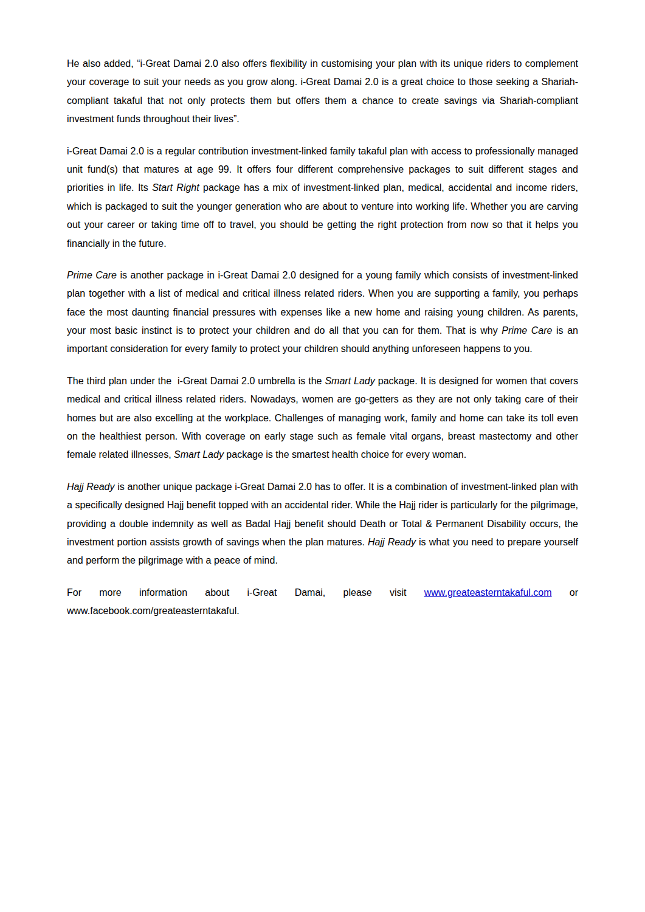He also added, “i-Great Damai 2.0 also offers flexibility in customising your plan with its unique riders to complement your coverage to suit your needs as you grow along. i-Great Damai 2.0 is a great choice to those seeking a Shariah-compliant takaful that not only protects them but offers them a chance to create savings via Shariah-compliant investment funds throughout their lives”.
i-Great Damai 2.0 is a regular contribution investment-linked family takaful plan with access to professionally managed unit fund(s) that matures at age 99. It offers four different comprehensive packages to suit different stages and priorities in life. Its Start Right package has a mix of investment-linked plan, medical, accidental and income riders, which is packaged to suit the younger generation who are about to venture into working life. Whether you are carving out your career or taking time off to travel, you should be getting the right protection from now so that it helps you financially in the future.
Prime Care is another package in i-Great Damai 2.0 designed for a young family which consists of investment-linked plan together with a list of medical and critical illness related riders. When you are supporting a family, you perhaps face the most daunting financial pressures with expenses like a new home and raising young children. As parents, your most basic instinct is to protect your children and do all that you can for them. That is why Prime Care is an important consideration for every family to protect your children should anything unforeseen happens to you.
The third plan under the i-Great Damai 2.0 umbrella is the Smart Lady package. It is designed for women that covers medical and critical illness related riders. Nowadays, women are go-getters as they are not only taking care of their homes but are also excelling at the workplace. Challenges of managing work, family and home can take its toll even on the healthiest person. With coverage on early stage such as female vital organs, breast mastectomy and other female related illnesses, Smart Lady package is the smartest health choice for every woman.
Hajj Ready is another unique package i-Great Damai 2.0 has to offer. It is a combination of investment-linked plan with a specifically designed Hajj benefit topped with an accidental rider. While the Hajj rider is particularly for the pilgrimage, providing a double indemnity as well as Badal Hajj benefit should Death or Total & Permanent Disability occurs, the investment portion assists growth of savings when the plan matures. Hajj Ready is what you need to prepare yourself and perform the pilgrimage with a peace of mind.
For more information about i-Great Damai, please visit www.greateasterntakaful.com or www.facebook.com/greateasterntakaful.